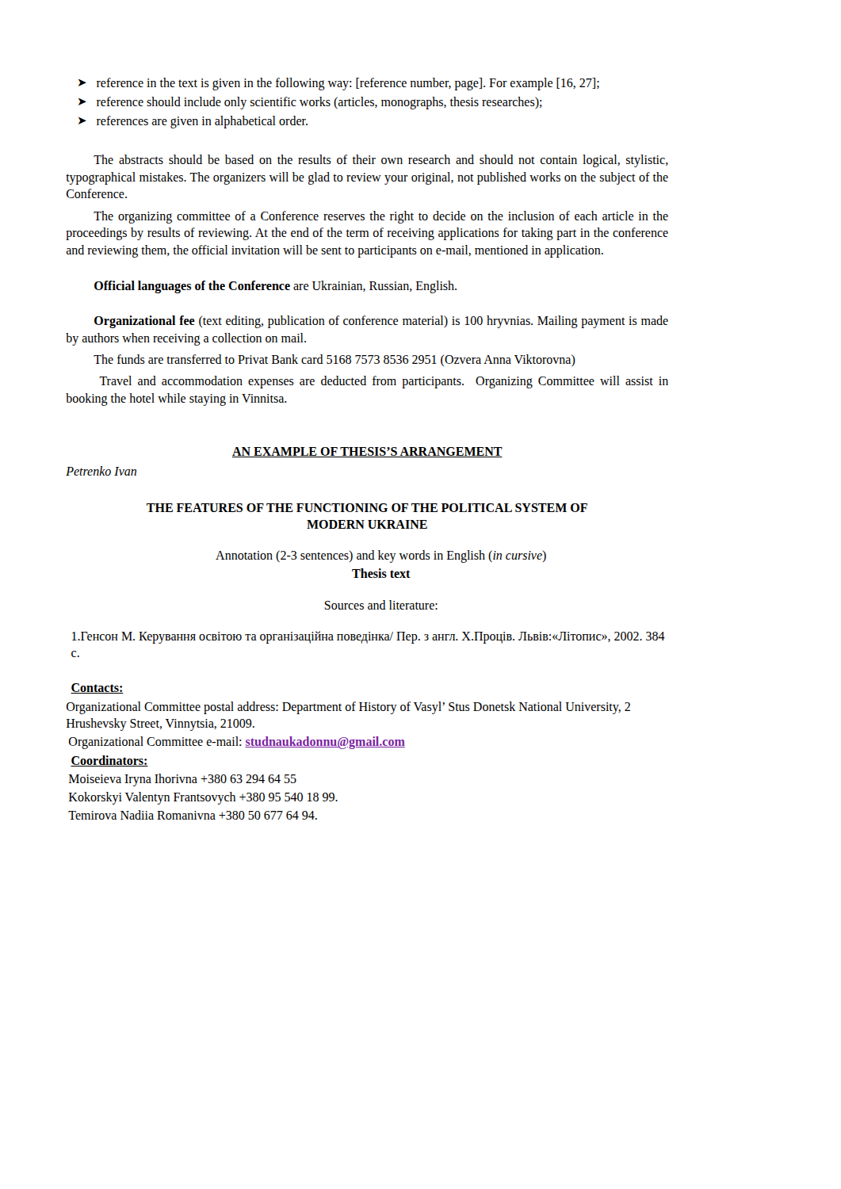reference in the text is given in the following way: [reference number, page]. For example [16, 27];
reference should include only scientific works (articles, monographs, thesis researches);
references are given in alphabetical order.
The abstracts should be based on the results of their own research and should not contain logical, stylistic, typographical mistakes. The organizers will be glad to review your original, not published works on the subject of the Conference.
The organizing committee of a Conference reserves the right to decide on the inclusion of each article in the proceedings by results of reviewing. At the end of the term of receiving applications for taking part in the conference and reviewing them, the official invitation will be sent to participants on e-mail, mentioned in application.
Official languages of the Conference are Ukrainian, Russian, English.
Organizational fee (text editing, publication of conference material) is 100 hryvnias. Mailing payment is made by authors when receiving a collection on mail.
The funds are transferred to Privat Bank card 5168 7573 8536 2951 (Ozvera Anna Viktorovna)
Travel and accommodation expenses are deducted from participants. Organizing Committee will assist in booking the hotel while staying in Vinnitsa.
An example of thesis’s arrangement
Petrenko Ivan
The features of the functioning of the political system of modern Ukraine
Annotation (2-3 sentences) and key words in English (in cursive)
Thesis text
Sources and literature:
1.Генсон М. Керування освітою та організаційна поведінка/ Пер. з англ. Х.Проців. Львів:«Літопис», 2002. 384 с.
Contacts:
Organizational Committee postal address: Department of History of Vasyl’ Stus Donetsk National University, 2 Hrushevsky Street, Vinnytsia, 21009.
Organizational Committee e-mail: studnaukadonnu@gmail.com
Coordinators:
Moiseieva Iryna Ihorivna +380 63 294 64 55
Kokorskyi Valentyn Frantsovych +380 95 540 18 99.
Temirova Nadiia Romanivna +380 50 677 64 94.